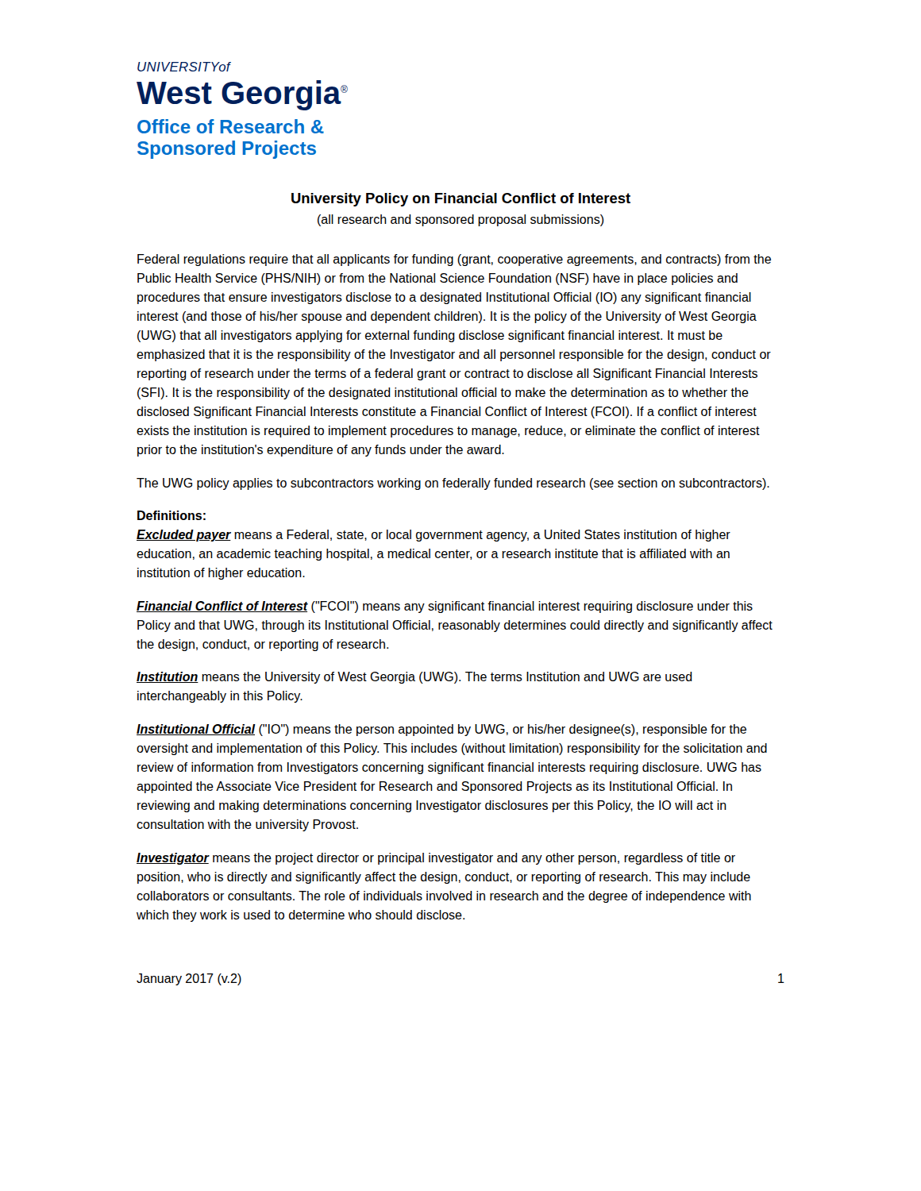UNIVERSITYof
West Georgia®
Office of Research &
Sponsored Projects
University Policy on Financial Conflict of Interest
(all research and sponsored proposal submissions)
Federal regulations require that all applicants for funding (grant, cooperative agreements, and contracts) from the Public Health Service (PHS/NIH) or from the National Science Foundation (NSF) have in place policies and procedures that ensure investigators disclose to a designated Institutional Official (IO) any significant financial interest (and those of his/her spouse and dependent children). It is the policy of the University of West Georgia (UWG) that all investigators applying for external funding disclose significant financial interest. It must be emphasized that it is the responsibility of the Investigator and all personnel responsible for the design, conduct or reporting of research under the terms of a federal grant or contract to disclose all Significant Financial Interests (SFI). It is the responsibility of the designated institutional official to make the determination as to whether the disclosed Significant Financial Interests constitute a Financial Conflict of Interest (FCOI). If a conflict of interest exists the institution is required to implement procedures to manage, reduce, or eliminate the conflict of interest prior to the institution's expenditure of any funds under the award.
The UWG policy applies to subcontractors working on federally funded research (see section on subcontractors).
Definitions:
Excluded payer
Excluded payer means a Federal, state, or local government agency, a United States institution of higher education, an academic teaching hospital, a medical center, or a research institute that is affiliated with an institution of higher education.
Financial Conflict of Interest
Financial Conflict of Interest ("FCOI") means any significant financial interest requiring disclosure under this Policy and that UWG, through its Institutional Official, reasonably determines could directly and significantly affect the design, conduct, or reporting of research.
Institution
Institution means the University of West Georgia (UWG). The terms Institution and UWG are used interchangeably in this Policy.
Institutional Official
Institutional Official ("IO") means the person appointed by UWG, or his/her designee(s), responsible for the oversight and implementation of this Policy. This includes (without limitation) responsibility for the solicitation and review of information from Investigators concerning significant financial interests requiring disclosure. UWG has appointed the Associate Vice President for Research and Sponsored Projects as its Institutional Official. In reviewing and making determinations concerning Investigator disclosures per this Policy, the IO will act in consultation with the university Provost.
Investigator
Investigator means the project director or principal investigator and any other person, regardless of title or position, who is directly and significantly affect the design, conduct, or reporting of research. This may include collaborators or consultants. The role of individuals involved in research and the degree of independence with which they work is used to determine who should disclose.
January 2017 (v.2) 1